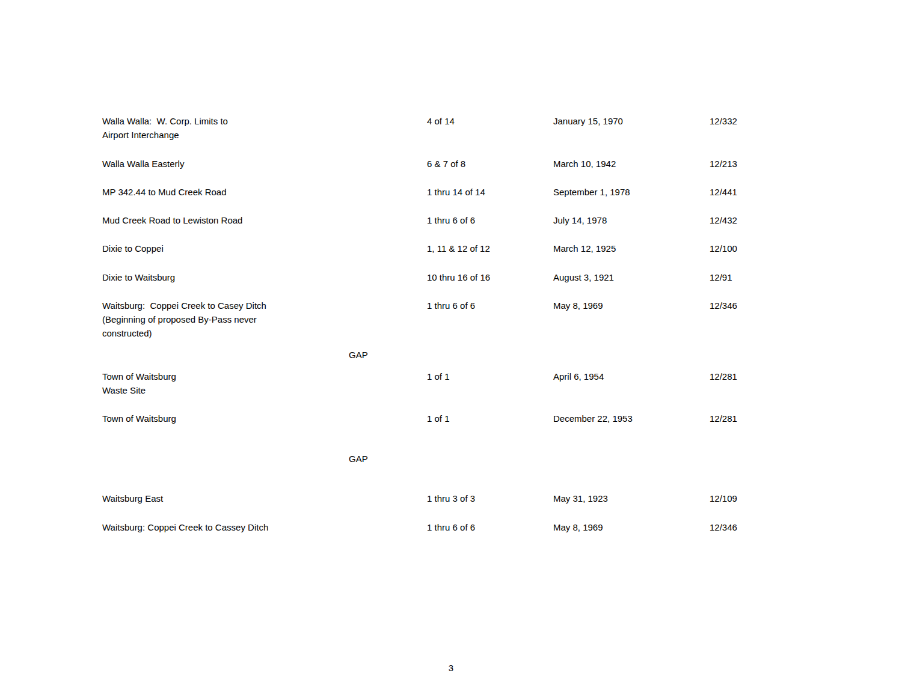| Walla Walla: W. Corp. Limits to Airport Interchange | 4 of 14 | January 15, 1970 | 12/332 |
| Walla Walla Easterly | 6 & 7 of 8 | March 10, 1942 | 12/213 |
| MP 342.44 to Mud Creek Road | 1 thru 14 of 14 | September 1, 1978 | 12/441 |
| Mud Creek Road to Lewiston Road | 1 thru 6 of 6 | July 14, 1978 | 12/432 |
| Dixie to Coppei | 1, 11 & 12 of 12 | March 12, 1925 | 12/100 |
| Dixie to Waitsburg | 10 thru 16 of 16 | August 3, 1921 | 12/91 |
| Waitsburg: Coppei Creek to Casey Ditch (Beginning of proposed By-Pass never constructed) | 1 thru 6 of 6 | May 8, 1969 | 12/346 |
| GAP |
| Town of Waitsburg Waste Site | 1 of 1 | April 6, 1954 | 12/281 |
| Town of Waitsburg | 1 of 1 | December 22, 1953 | 12/281 |
| GAP |
| Waitsburg East | 1 thru 3 of 3 | May 31, 1923 | 12/109 |
| Waitsburg: Coppei Creek to Cassey Ditch | 1 thru 6 of 6 | May 8, 1969 | 12/346 |
3